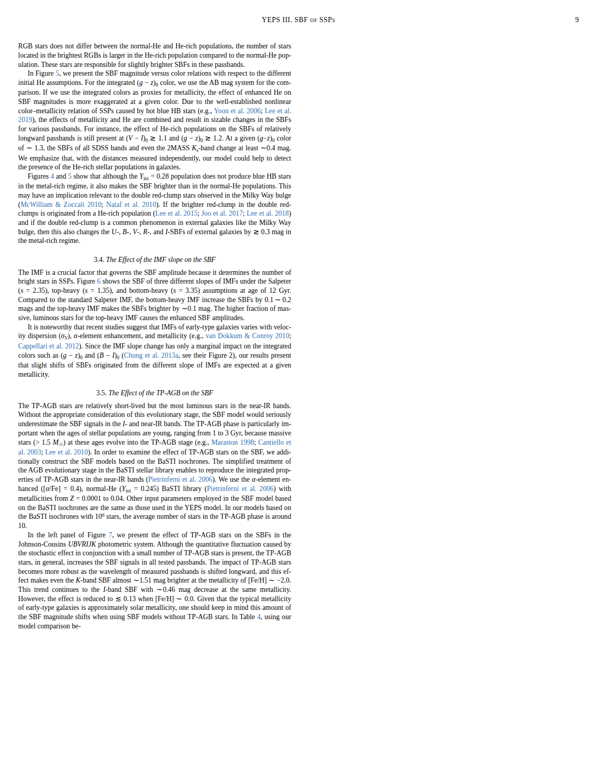YEPS III. SBF of SSPs 9
RGB stars does not differ between the normal-He and He-rich populations, the number of stars located in the brightest RGBs is larger in the He-rich population compared to the normal-He population. These stars are responsible for slightly brighter SBFs in these passbands.
In Figure 5, we present the SBF magnitude versus color relations with respect to the different initial He assumptions. For the integrated (g − z)0 color, we use the AB mag system for the comparison. If we use the integrated colors as proxies for metallicity, the effect of enhanced He on SBF magnitudes is more exaggerated at a given color. Due to the well-established nonlinear color–metallicity relation of SSPs caused by hot blue HB stars (e.g., Yoon et al. 2006; Lee et al. 2019), the effects of metallicity and He are combined and result in sizable changes in the SBFs for various passbands. For instance, the effect of He-rich populations on the SBFs of relatively longward passbands is still present at (V − I)0 ≳ 1.1 and (g − z)0 ≳ 1.2. At a given (g−z)0 color of ∼ 1.3, the SBFs of all SDSS bands and even the 2MASS Ks-band change at least ∼0.4 mag. We emphasize that, with the distances measured independently, our model could help to detect the presence of the He-rich stellar populations in galaxies.
Figures 4 and 5 show that although the Yini = 0.28 population does not produce blue HB stars in the metal-rich regime, it also makes the SBF brighter than in the normal-He populations. This may have an implication relevant to the double red-clump stars observed in the Milky Way bulge (McWilliam & Zoccali 2010; Nataf et al. 2010). If the brighter red-clump in the double red-clumps is originated from a He-rich population (Lee et al. 2015; Joo et al. 2017; Lee et al. 2018) and if the double red-clump is a common phenomenon in external galaxies like the Milky Way bulge, then this also changes the U-, B-, V-, R-, and I-SBFs of external galaxies by ≳ 0.3 mag in the metal-rich regime.
3.4. The Effect of the IMF slope on the SBF
The IMF is a crucial factor that governs the SBF amplitude because it determines the number of bright stars in SSPs. Figure 6 shows the SBF of three different slopes of IMFs under the Salpeter (s = 2.35), top-heavy (s = 1.35), and bottom-heavy (s = 3.35) assumptions at age of 12 Gyr. Compared to the standard Salpeter IMF, the bottom-heavy IMF increase the SBFs by 0.1 ∼ 0.2 mags and the top-heavy IMF makes the SBFs brighter by ∼0.1 mag. The higher fraction of massive, luminous stars for the top-heavy IMF causes the enhanced SBF amplitudes.
It is noteworthy that recent studies suggest that IMFs of early-type galaxies varies with velocity dispersion (σV), α-element enhancement, and metallicity (e.g., van Dokkum & Conroy 2010; Cappellari et al. 2012). Since the IMF slope change has only a marginal impact on the integrated colors such as (g − z)0 and (B − I)0 (Chung et al. 2013a, see their Figure 2), our results present that slight shifts of SBFs originated from the different slope of IMFs are expected at a given metallicity.
3.5. The Effect of the TP-AGB on the SBF
The TP-AGB stars are relatively short-lived but the most luminous stars in the near-IR bands. Without the appropriate consideration of this evolutionary stage, the SBF model would seriously underestimate the SBF signals in the I- and near-IR bands. The TP-AGB phase is particularly important when the ages of stellar populations are young, ranging from 1 to 3 Gyr, because massive stars (> 1.5 M☉) at these ages evolve into the TP-AGB stage (e.g., Maraston 1998; Cantiello et al. 2003; Lee et al. 2010). In order to examine the effect of TP-AGB stars on the SBF, we additionally construct the SBF models based on the BaSTI isochrones. The simplified treatment of the AGB evolutionary stage in the BaSTI stellar library enables to reproduce the integrated properties of TP-AGB stars in the near-IR bands (Pietrinferni et al. 2006). We use the α-element enhanced ([α/Fe] = 0.4), normal-He (Yini = 0.245) BaSTI library (Pietrinferni et al. 2006) with metallicities from Z = 0.0001 to 0.04. Other input parameters employed in the SBF model based on the BaSTI isochrones are the same as those used in the YEPS model. In our models based on the BaSTI isochrones with 106 stars, the average number of stars in the TP-AGB phase is around 10.
In the left panel of Figure 7, we present the effect of TP-AGB stars on the SBFs in the Johnson-Cousins UBVRIJK photometric system. Although the quantitative fluctuation caused by the stochastic effect in conjunction with a small number of TP-AGB stars is present, the TP-AGB stars, in general, increases the SBF signals in all tested passbands. The impact of TP-AGB stars becomes more robust as the wavelength of measured passbands is shifted longward, and this effect makes even the K-band SBF almost ∼1.51 mag brighter at the metallicity of [Fe/H] ∼ −2.0. This trend continues to the I-band SBF with ∼0.46 mag decrease at the same metallicity. However, the effect is reduced to ≲ 0.13 when [Fe/H] ∼ 0.0. Given that the typical metallicity of early-type galaxies is approximately solar metallicity, one should keep in mind this amount of the SBF magnitude shifts when using SBF models without TP-AGB stars. In Table 4, using our model comparison be-